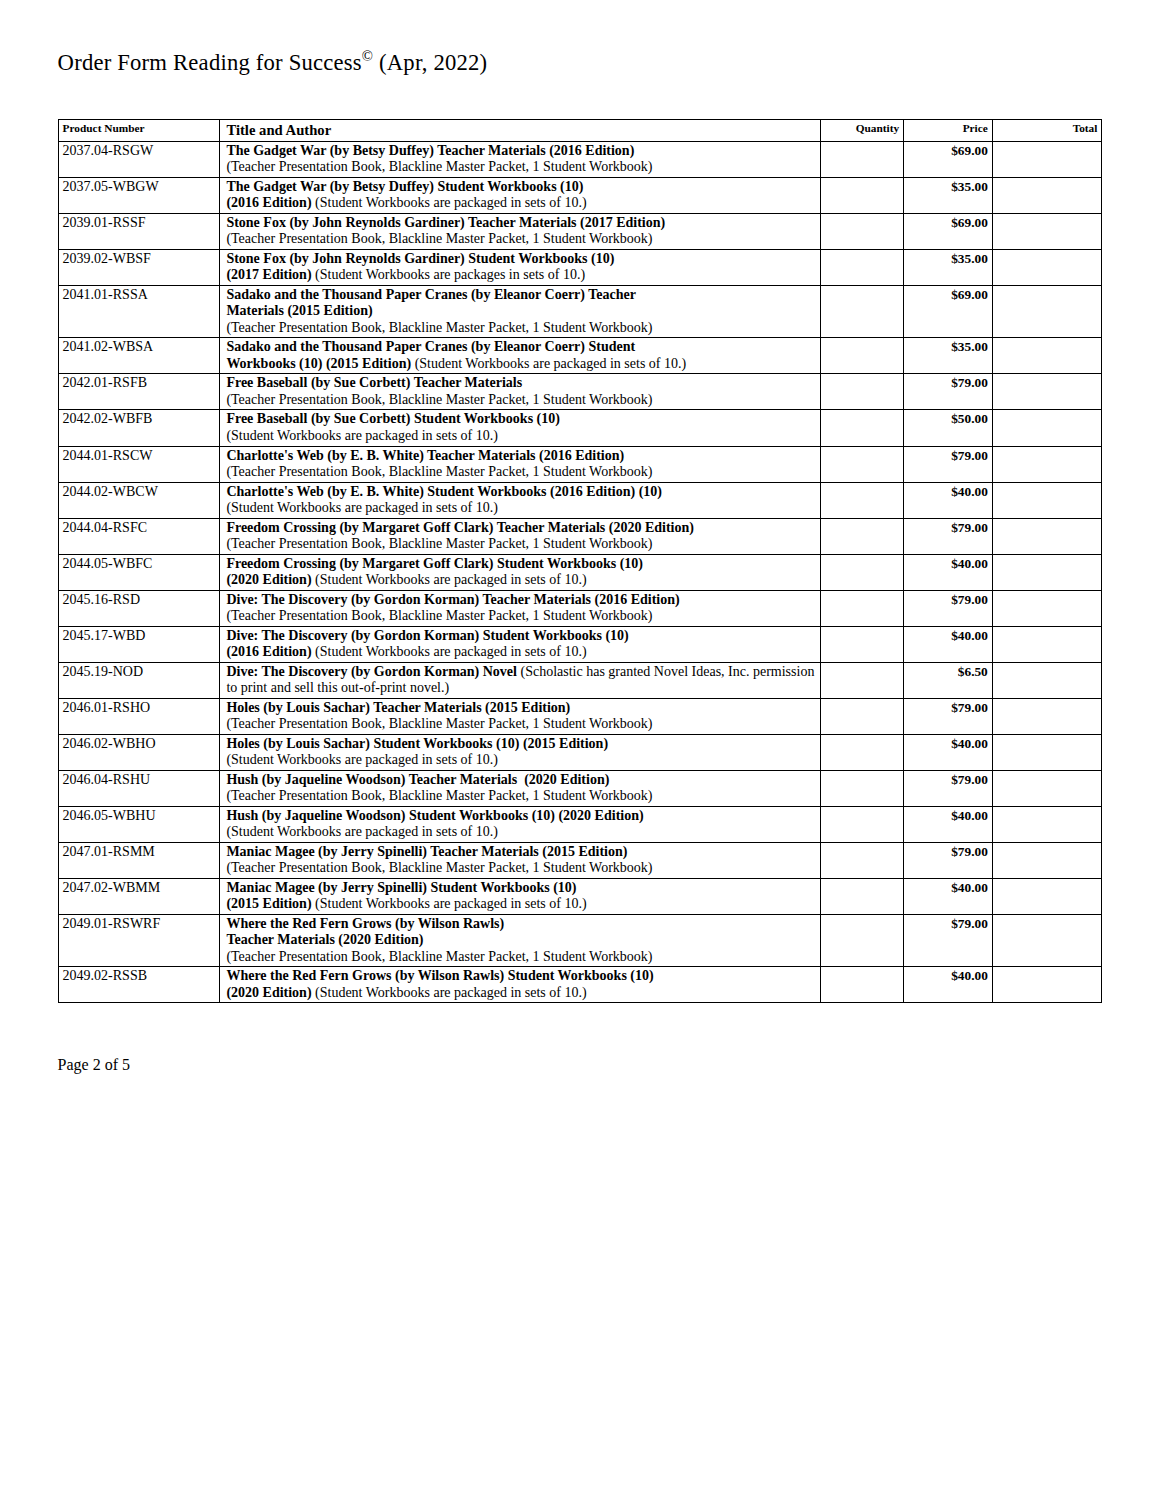Order Form Reading for Success© (Apr, 2022)
| Product Number | Title and Author | Quantity | Price | Total |
| --- | --- | --- | --- | --- |
| 2037.04-RSGW | The Gadget War (by Betsy Duffey) Teacher Materials (2016 Edition) (Teacher Presentation Book, Blackline Master Packet, 1 Student Workbook) | | $69.00 | |
| 2037.05-WBGW | The Gadget War (by Betsy Duffey) Student Workbooks (10) (2016 Edition) (Student Workbooks are packaged in sets of 10.) | | $35.00 | |
| 2039.01-RSSF | Stone Fox (by John Reynolds Gardiner) Teacher Materials (2017 Edition) (Teacher Presentation Book, Blackline Master Packet, 1 Student Workbook) | | $69.00 | |
| 2039.02-WBSF | Stone Fox (by John Reynolds Gardiner) Student Workbooks (10) (2017 Edition) (Student Workbooks are packages in sets of 10.) | | $35.00 | |
| 2041.01-RSSA | Sadako and the Thousand Paper Cranes (by Eleanor Coerr) Teacher Materials (2015 Edition) (Teacher Presentation Book, Blackline Master Packet, 1 Student Workbook) | | $69.00 | |
| 2041.02-WBSA | Sadako and the Thousand Paper Cranes (by Eleanor Coerr) Student Workbooks (10) (2015 Edition) (Student Workbooks are packaged in sets of 10.) | | $35.00 | |
| 2042.01-RSFB | Free Baseball (by Sue Corbett) Teacher Materials (Teacher Presentation Book, Blackline Master Packet, 1 Student Workbook) | | $79.00 | |
| 2042.02-WBFB | Free Baseball (by Sue Corbett) Student Workbooks (10) (Student Workbooks are packaged in sets of 10.) | | $50.00 | |
| 2044.01-RSCW | Charlotte's Web (by E. B. White) Teacher Materials (2016 Edition) (Teacher Presentation Book, Blackline Master Packet, 1 Student Workbook) | | $79.00 | |
| 2044.02-WBCW | Charlotte's Web (by E. B. White) Student Workbooks (2016 Edition) (10) (Student Workbooks are packaged in sets of 10.) | | $40.00 | |
| 2044.04-RSFC | Freedom Crossing (by Margaret Goff Clark) Teacher Materials (2020 Edition) (Teacher Presentation Book, Blackline Master Packet, 1 Student Workbook) | | $79.00 | |
| 2044.05-WBFC | Freedom Crossing (by Margaret Goff Clark) Student Workbooks (10) (2020 Edition) (Student Workbooks are packaged in sets of 10.) | | $40.00 | |
| 2045.16-RSD | Dive: The Discovery (by Gordon Korman) Teacher Materials (2016 Edition) (Teacher Presentation Book, Blackline Master Packet, 1 Student Workbook) | | $79.00 | |
| 2045.17-WBD | Dive: The Discovery (by Gordon Korman) Student Workbooks (10) (2016 Edition) (Student Workbooks are packaged in sets of 10.) | | $40.00 | |
| 2045.19-NOD | Dive: The Discovery (by Gordon Korman) Novel (Scholastic has granted Novel Ideas, Inc. permission to print and sell this out-of-print novel.) | | $6.50 | |
| 2046.01-RSHO | Holes (by Louis Sachar) Teacher Materials (2015 Edition) (Teacher Presentation Book, Blackline Master Packet, 1 Student Workbook) | | $79.00 | |
| 2046.02-WBHO | Holes (by Louis Sachar) Student Workbooks (10) (2015 Edition) (Student Workbooks are packaged in sets of 10.) | | $40.00 | |
| 2046.04-RSHU | Hush (by Jaqueline Woodson) Teacher Materials (2020 Edition) (Teacher Presentation Book, Blackline Master Packet, 1 Student Workbook) | | $79.00 | |
| 2046.05-WBHU | Hush (by Jaqueline Woodson) Student Workbooks (10) (2020 Edition) (Student Workbooks are packaged in sets of 10.) | | $40.00 | |
| 2047.01-RSMM | Maniac Magee (by Jerry Spinelli) Teacher Materials (2015 Edition) (Teacher Presentation Book, Blackline Master Packet, 1 Student Workbook) | | $79.00 | |
| 2047.02-WBMM | Maniac Magee (by Jerry Spinelli) Student Workbooks (10) (2015 Edition) (Student Workbooks are packaged in sets of 10.) | | $40.00 | |
| 2049.01-RSWRF | Where the Red Fern Grows (by Wilson Rawls) Teacher Materials (2020 Edition) (Teacher Presentation Book, Blackline Master Packet, 1 Student Workbook) | | $79.00 | |
| 2049.02-RSSB | Where the Red Fern Grows (by Wilson Rawls) Student Workbooks (10) (2020 Edition) (Student Workbooks are packaged in sets of 10.) | | $40.00 | |
Page 2 of 5